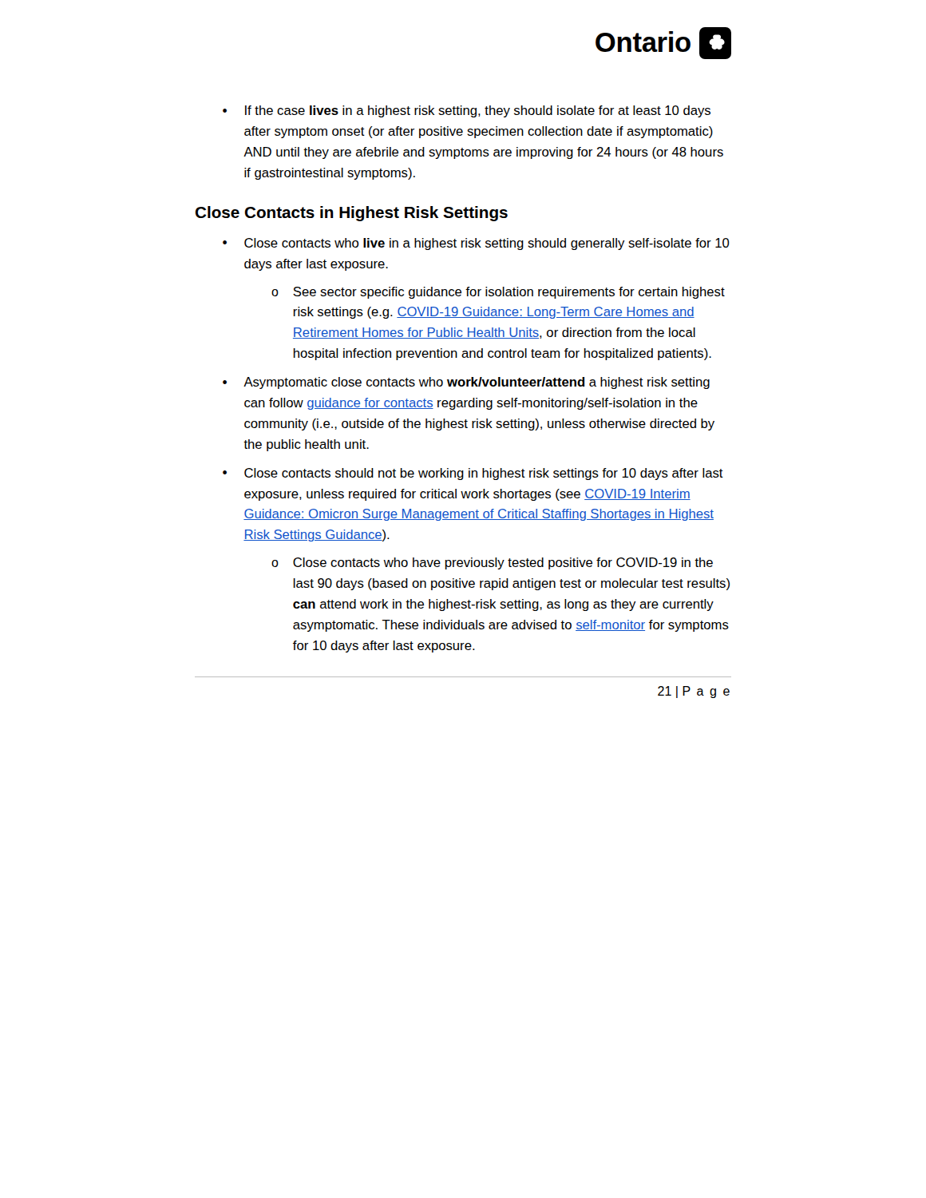Ontario
If the case lives in a highest risk setting, they should isolate for at least 10 days after symptom onset (or after positive specimen collection date if asymptomatic) AND until they are afebrile and symptoms are improving for 24 hours (or 48 hours if gastrointestinal symptoms).
Close Contacts in Highest Risk Settings
Close contacts who live in a highest risk setting should generally self-isolate for 10 days after last exposure.
See sector specific guidance for isolation requirements for certain highest risk settings (e.g. COVID-19 Guidance: Long-Term Care Homes and Retirement Homes for Public Health Units, or direction from the local hospital infection prevention and control team for hospitalized patients).
Asymptomatic close contacts who work/volunteer/attend a highest risk setting can follow guidance for contacts regarding self-monitoring/self-isolation in the community (i.e., outside of the highest risk setting), unless otherwise directed by the public health unit.
Close contacts should not be working in highest risk settings for 10 days after last exposure, unless required for critical work shortages (see COVID-19 Interim Guidance: Omicron Surge Management of Critical Staffing Shortages in Highest Risk Settings Guidance).
Close contacts who have previously tested positive for COVID-19 in the last 90 days (based on positive rapid antigen test or molecular test results) can attend work in the highest-risk setting, as long as they are currently asymptomatic. These individuals are advised to self-monitor for symptoms for 10 days after last exposure.
21 | P a g e